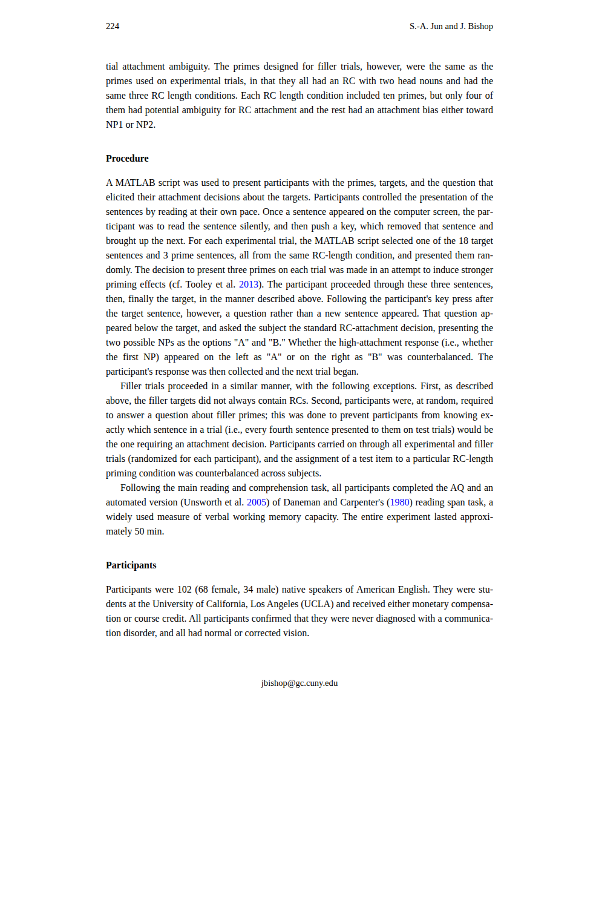224 S.-A. Jun and J. Bishop
tial attachment ambiguity. The primes designed for filler trials, however, were the same as the primes used on experimental trials, in that they all had an RC with two head nouns and had the same three RC length conditions. Each RC length condition included ten primes, but only four of them had potential ambiguity for RC attachment and the rest had an attachment bias either toward NP1 or NP2.
Procedure
A MATLAB script was used to present participants with the primes, targets, and the question that elicited their attachment decisions about the targets. Participants controlled the presentation of the sentences by reading at their own pace. Once a sentence appeared on the computer screen, the participant was to read the sentence silently, and then push a key, which removed that sentence and brought up the next. For each experimental trial, the MATLAB script selected one of the 18 target sentences and 3 prime sentences, all from the same RC-length condition, and presented them randomly. The decision to present three primes on each trial was made in an attempt to induce stronger priming effects (cf. Tooley et al. 2013). The participant proceeded through these three sentences, then, finally the target, in the manner described above. Following the participant's key press after the target sentence, however, a question rather than a new sentence appeared. That question appeared below the target, and asked the subject the standard RC-attachment decision, presenting the two possible NPs as the options "A" and "B." Whether the high-attachment response (i.e., whether the first NP) appeared on the left as "A" or on the right as "B" was counterbalanced. The participant's response was then collected and the next trial began.
Filler trials proceeded in a similar manner, with the following exceptions. First, as described above, the filler targets did not always contain RCs. Second, participants were, at random, required to answer a question about filler primes; this was done to prevent participants from knowing exactly which sentence in a trial (i.e., every fourth sentence presented to them on test trials) would be the one requiring an attachment decision. Participants carried on through all experimental and filler trials (randomized for each participant), and the assignment of a test item to a particular RC-length priming condition was counterbalanced across subjects.
Following the main reading and comprehension task, all participants completed the AQ and an automated version (Unsworth et al. 2005) of Daneman and Carpenter's (1980) reading span task, a widely used measure of verbal working memory capacity. The entire experiment lasted approximately 50 min.
Participants
Participants were 102 (68 female, 34 male) native speakers of American English. They were students at the University of California, Los Angeles (UCLA) and received either monetary compensation or course credit. All participants confirmed that they were never diagnosed with a communication disorder, and all had normal or corrected vision.
jbishop@gc.cuny.edu